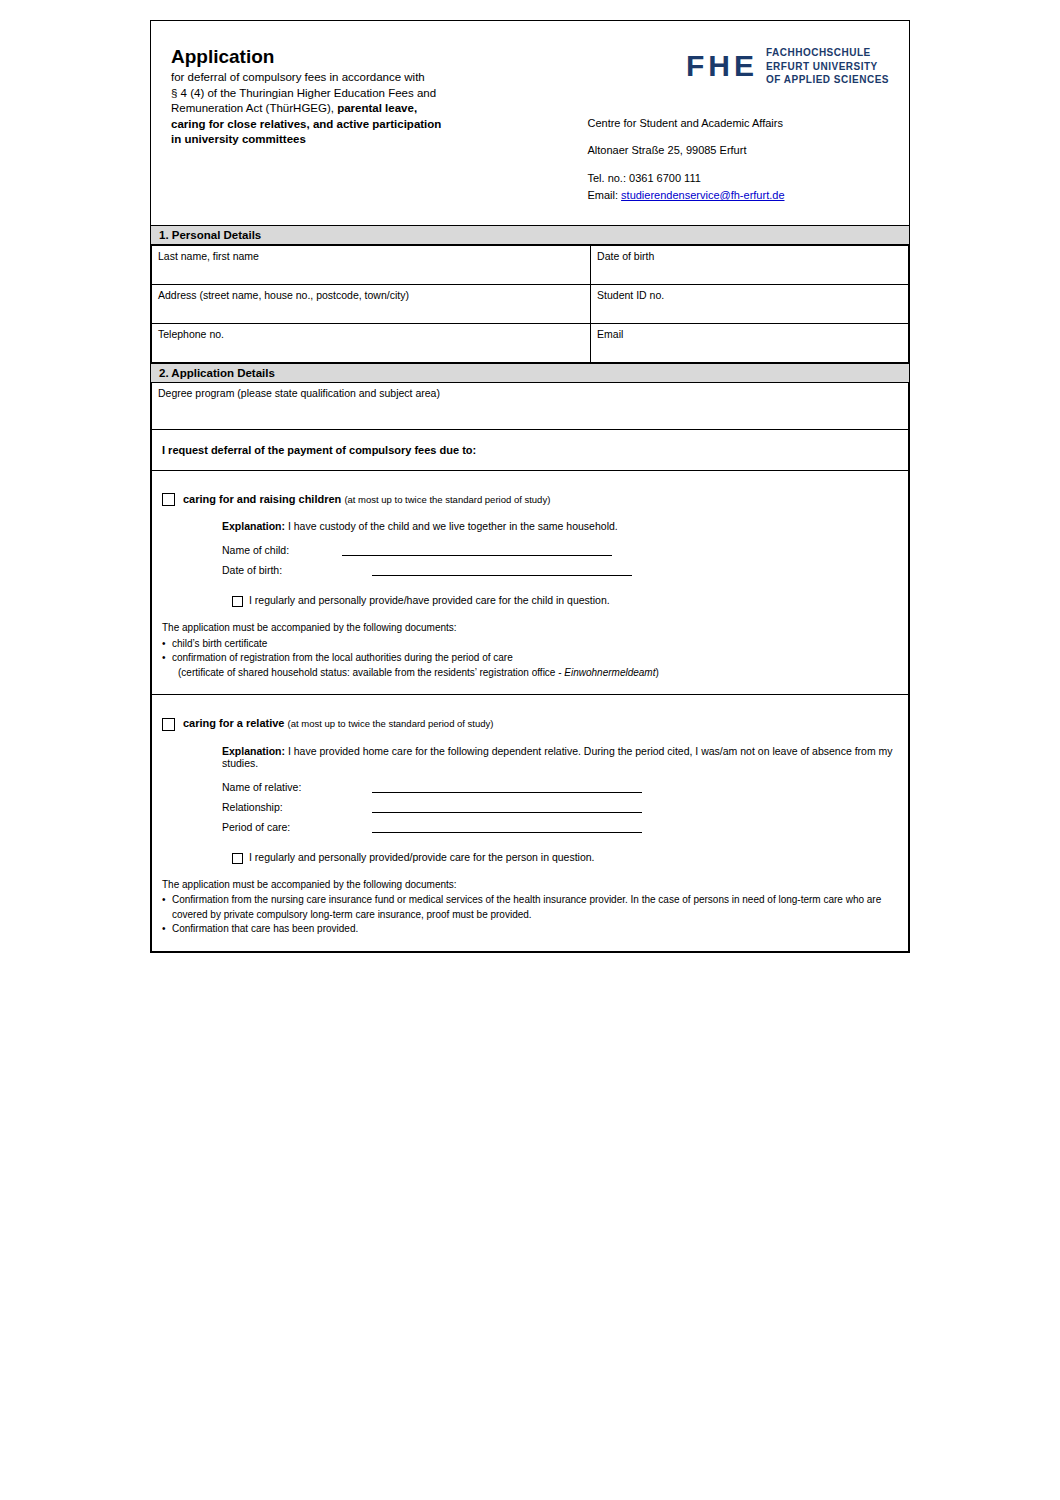Application
for deferral of compulsory fees in accordance with
§ 4 (4) of the Thuringian Higher Education Fees and
Remuneration Act (ThürHGEG), parental leave,
caring for close relatives, and active participation
in university committees
FHE FACHHOCHSCHULE
ERFURT UNIVERSITY
OF APPLIED SCIENCES
Centre for Student and Academic Affairs
Altonaer Straße 25, 99085 Erfurt
Tel. no.: 0361 6700 111
Email: studierendenservice@fh-erfurt.de
1. Personal Details
| Last name, first name | Date of birth |
| Address (street name, house no., postcode, town/city) | Student ID no. |
| Telephone no. | Email |
2. Application Details
Degree program (please state qualification and subject area)
I request deferral of the payment of compulsory fees due to:
caring for and raising children (at most up to twice the standard period of study)
Explanation: I have custody of the child and we live together in the same household.
Name of child:
Date of birth:
I regularly and personally provide/have provided care for the child in question.
The application must be accompanied by the following documents:
child’s birth certificate
confirmation of registration from the local authorities during the period of care (certificate of shared household status: available from the residents’ registration office - Einwohnermeldeamt)
caring for a relative (at most up to twice the standard period of study)
Explanation: I have provided home care for the following dependent relative. During the period cited, I was/am not on leave of absence from my studies.
Name of relative:
Relationship:
Period of care:
I regularly and personally provided/provide care for the person in question.
The application must be accompanied by the following documents:
Confirmation from the nursing care insurance fund or medical services of the health insurance provider. In the case of persons in need of long-term care who are covered by private compulsory long-term care insurance, proof must be provided.
Confirmation that care has been provided.